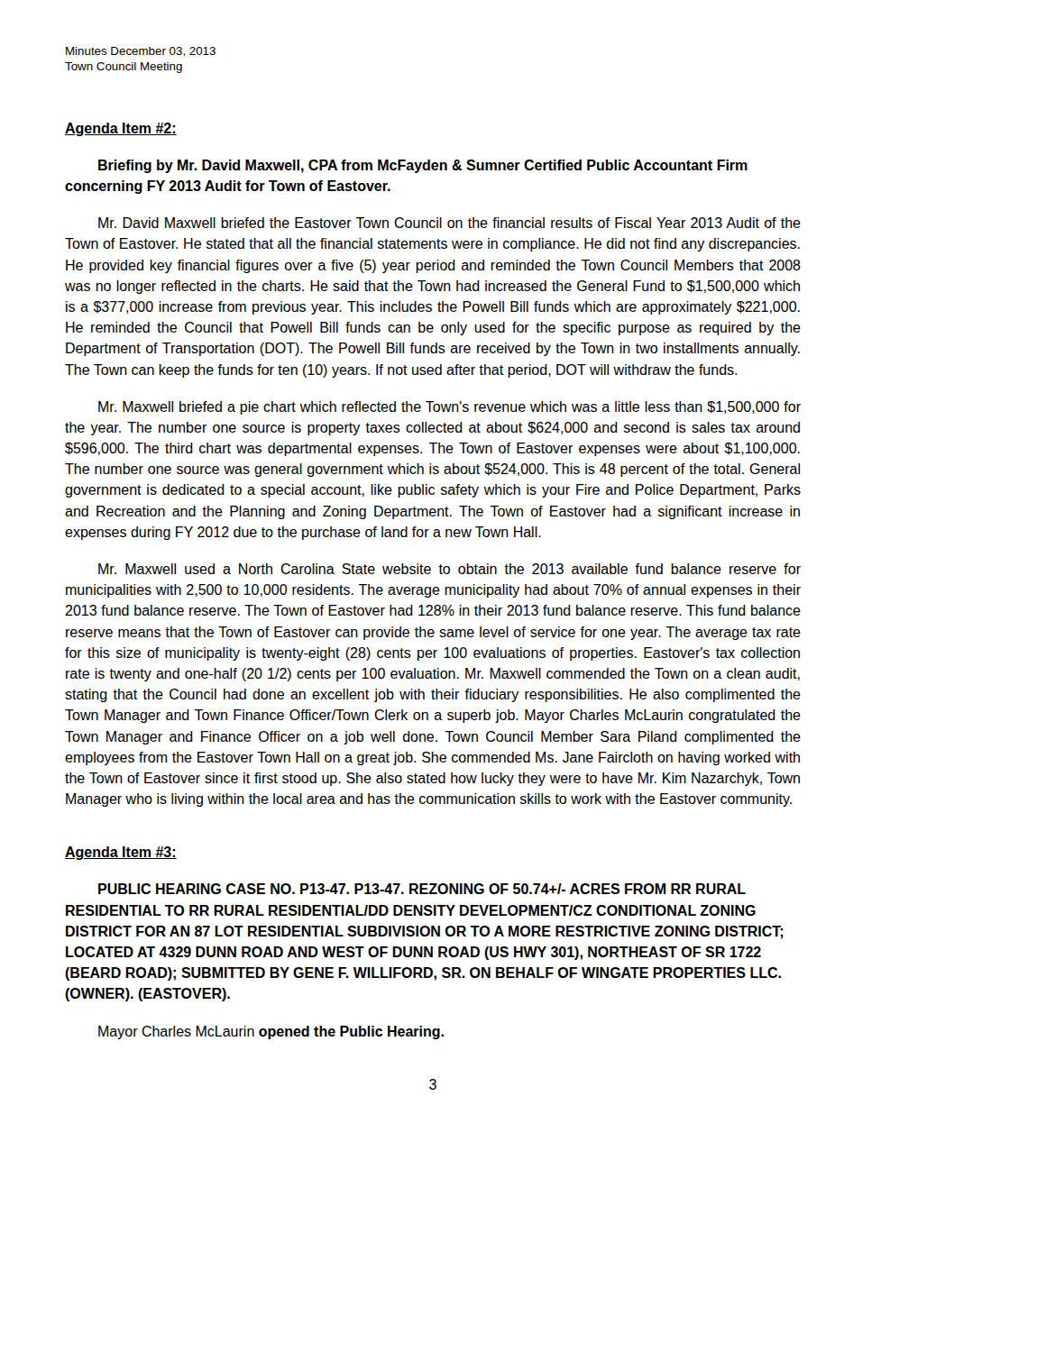Minutes December 03, 2013
Town Council Meeting
Agenda Item #2:
Briefing by Mr. David Maxwell, CPA from McFayden & Sumner Certified Public Accountant Firm concerning FY 2013 Audit for Town of Eastover.
Mr. David Maxwell briefed the Eastover Town Council on the financial results of Fiscal Year 2013 Audit of the Town of Eastover. He stated that all the financial statements were in compliance. He did not find any discrepancies. He provided key financial figures over a five (5) year period and reminded the Town Council Members that 2008 was no longer reflected in the charts. He said that the Town had increased the General Fund to $1,500,000 which is a $377,000 increase from previous year. This includes the Powell Bill funds which are approximately $221,000. He reminded the Council that Powell Bill funds can be only used for the specific purpose as required by the Department of Transportation (DOT). The Powell Bill funds are received by the Town in two installments annually. The Town can keep the funds for ten (10) years. If not used after that period, DOT will withdraw the funds.
Mr. Maxwell briefed a pie chart which reflected the Town's revenue which was a little less than $1,500,000 for the year. The number one source is property taxes collected at about $624,000 and second is sales tax around $596,000. The third chart was departmental expenses. The Town of Eastover expenses were about $1,100,000. The number one source was general government which is about $524,000. This is 48 percent of the total. General government is dedicated to a special account, like public safety which is your Fire and Police Department, Parks and Recreation and the Planning and Zoning Department. The Town of Eastover had a significant increase in expenses during FY 2012 due to the purchase of land for a new Town Hall.
Mr. Maxwell used a North Carolina State website to obtain the 2013 available fund balance reserve for municipalities with 2,500 to 10,000 residents. The average municipality had about 70% of annual expenses in their 2013 fund balance reserve. The Town of Eastover had 128% in their 2013 fund balance reserve. This fund balance reserve means that the Town of Eastover can provide the same level of service for one year. The average tax rate for this size of municipality is twenty-eight (28) cents per 100 evaluations of properties. Eastover's tax collection rate is twenty and one-half (20 1/2) cents per 100 evaluation. Mr. Maxwell commended the Town on a clean audit, stating that the Council had done an excellent job with their fiduciary responsibilities. He also complimented the Town Manager and Town Finance Officer/Town Clerk on a superb job. Mayor Charles McLaurin congratulated the Town Manager and Finance Officer on a job well done. Town Council Member Sara Piland complimented the employees from the Eastover Town Hall on a great job. She commended Ms. Jane Faircloth on having worked with the Town of Eastover since it first stood up. She also stated how lucky they were to have Mr. Kim Nazarchyk, Town Manager who is living within the local area and has the communication skills to work with the Eastover community.
Agenda Item #3:
PUBLIC HEARING CASE NO. P13-47. P13-47. REZONING OF 50.74+/- ACRES FROM RR RURAL RESIDENTIAL TO RR RURAL RESIDENTIAL/DD DENSITY DEVELOPMENT/CZ CONDITIONAL ZONING DISTRICT FOR AN 87 LOT RESIDENTIAL SUBDIVISION OR TO A MORE RESTRICTIVE ZONING DISTRICT; LOCATED AT 4329 DUNN ROAD AND WEST OF DUNN ROAD (US HWY 301), NORTHEAST OF SR 1722 (BEARD ROAD); SUBMITTED BY GENE F. WILLIFORD, SR. ON BEHALF OF WINGATE PROPERTIES LLC. (OWNER). (EASTOVER).
Mayor Charles McLaurin opened the Public Hearing.
3